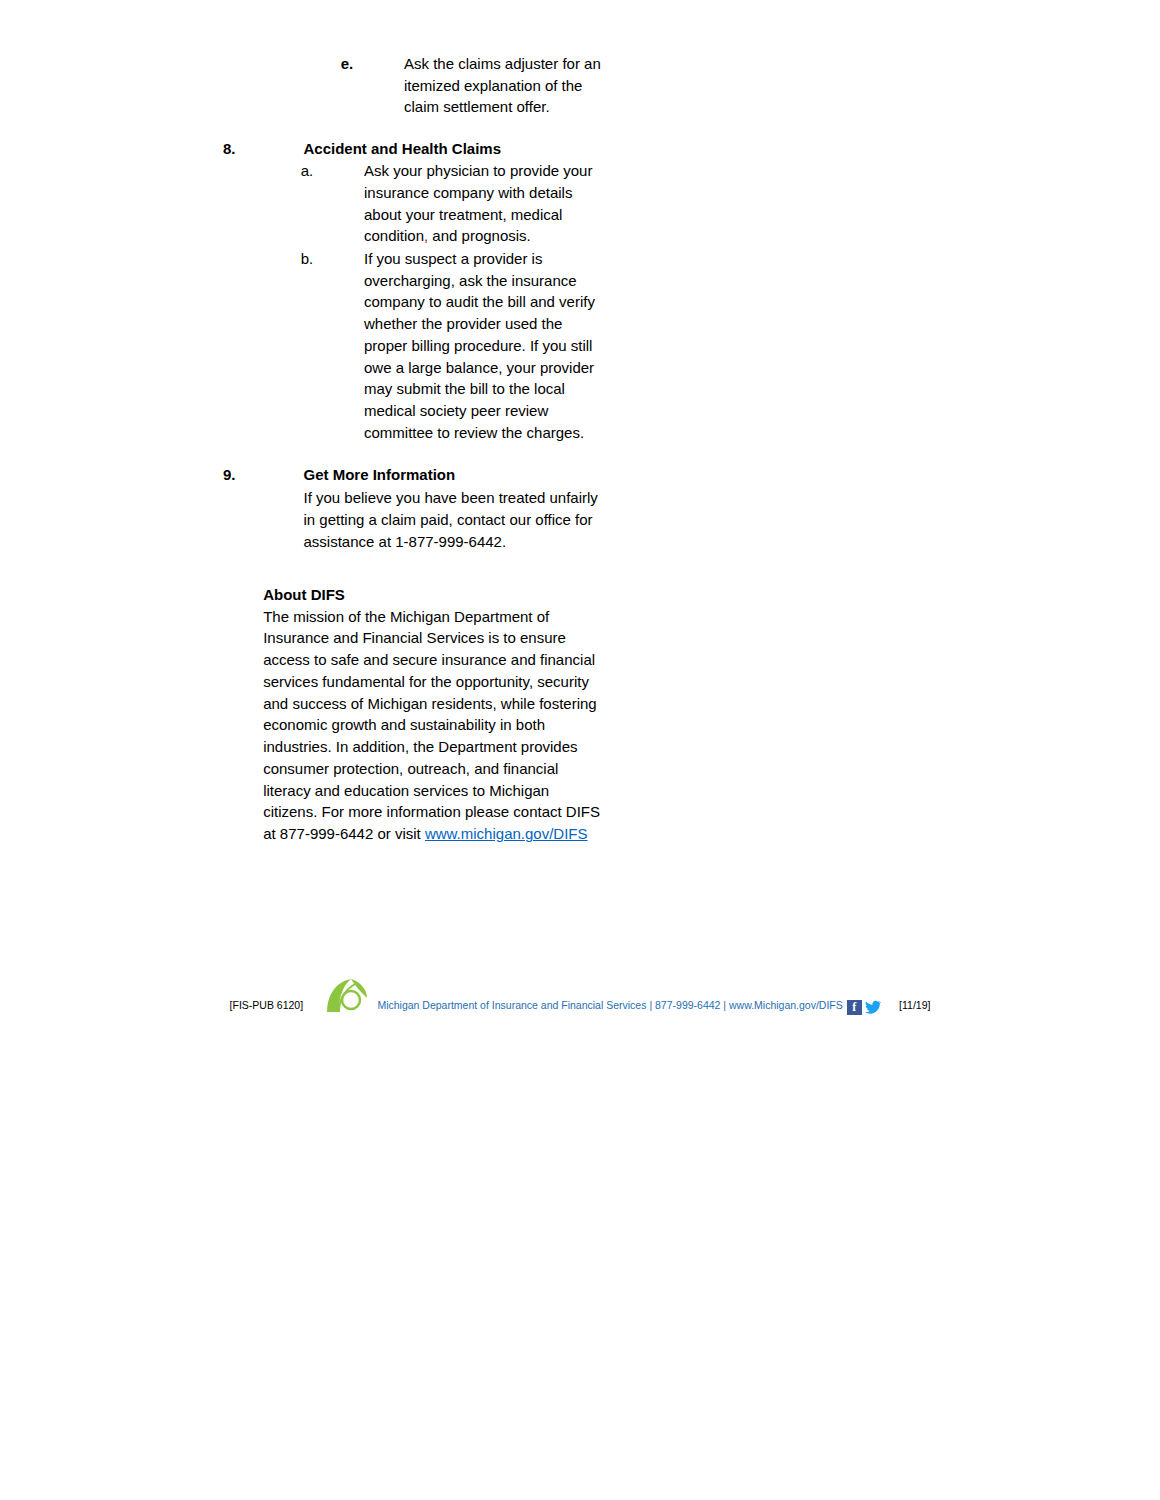e. Ask the claims adjuster for an itemized explanation of the claim settlement offer.
8. Accident and Health Claims
a. Ask your physician to provide your insurance company with details about your treatment, medical condition, and prognosis.
b. If you suspect a provider is overcharging, ask the insurance company to audit the bill and verify whether the provider used the proper billing procedure. If you still owe a large balance, your provider may submit the bill to the local medical society peer review committee to review the charges.
9. Get More Information
If you believe you have been treated unfairly in getting a claim paid, contact our office for assistance at 1-877-999-6442.
About DIFS
The mission of the Michigan Department of Insurance and Financial Services is to ensure access to safe and secure insurance and financial services fundamental for the opportunity, security and success of Michigan residents, while fostering economic growth and sustainability in both industries. In addition, the Department provides consumer protection, outreach, and financial literacy and education services to Michigan citizens. For more information please contact DIFS at 877-999-6442 or visit www.michigan.gov/DIFS
[FIS-PUB 6120]
Michigan Department of Insurance and Financial Services | 877-999-6442 | www.Michigan.gov/DIFS f
[11/19]